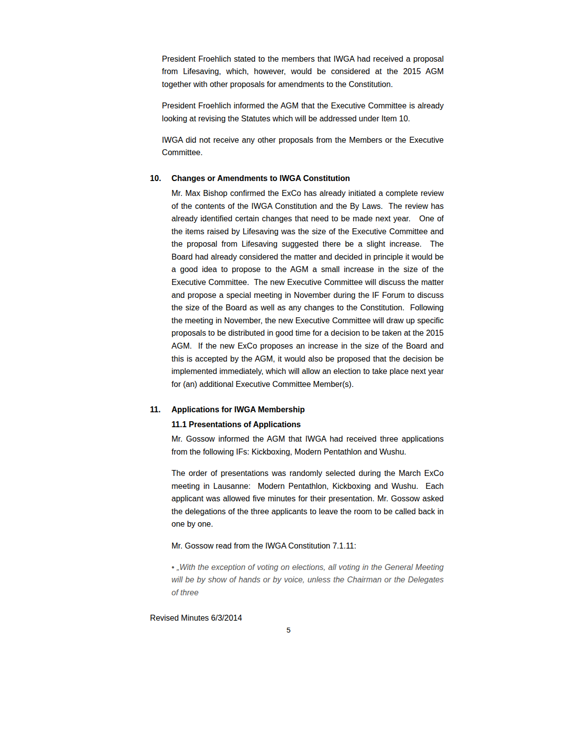President Froehlich stated to the members that IWGA had received a proposal from Lifesaving, which, however, would be considered at the 2015 AGM together with other proposals for amendments to the Constitution.
President Froehlich informed the AGM that the Executive Committee is already looking at revising the Statutes which will be addressed under Item 10.
IWGA did not receive any other proposals from the Members or the Executive Committee.
10. Changes or Amendments to IWGA Constitution
Mr. Max Bishop confirmed the ExCo has already initiated a complete review of the contents of the IWGA Constitution and the By Laws. The review has already identified certain changes that need to be made next year. One of the items raised by Lifesaving was the size of the Executive Committee and the proposal from Lifesaving suggested there be a slight increase. The Board had already considered the matter and decided in principle it would be a good idea to propose to the AGM a small increase in the size of the Executive Committee. The new Executive Committee will discuss the matter and propose a special meeting in November during the IF Forum to discuss the size of the Board as well as any changes to the Constitution. Following the meeting in November, the new Executive Committee will draw up specific proposals to be distributed in good time for a decision to be taken at the 2015 AGM. If the new ExCo proposes an increase in the size of the Board and this is accepted by the AGM, it would also be proposed that the decision be implemented immediately, which will allow an election to take place next year for (an) additional Executive Committee Member(s).
11. Applications for IWGA Membership
11.1 Presentations of Applications
Mr. Gossow informed the AGM that IWGA had received three applications from the following IFs: Kickboxing, Modern Pentathlon and Wushu.
The order of presentations was randomly selected during the March ExCo meeting in Lausanne: Modern Pentathlon, Kickboxing and Wushu. Each applicant was allowed five minutes for their presentation. Mr. Gossow asked the delegations of the three applicants to leave the room to be called back in one by one.
Mr. Gossow read from the IWGA Constitution 7.1.11:
• „With the exception of voting on elections, all voting in the General Meeting will be by show of hands or by voice, unless the Chairman or the Delegates of three
Revised Minutes 6/3/2014
5